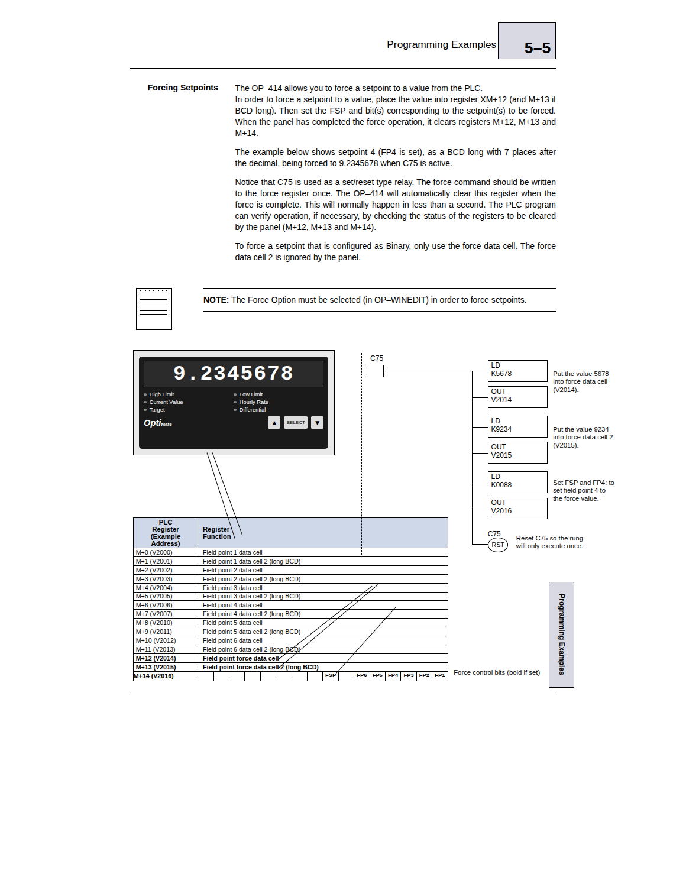Programming Examples
5–5
Forcing Setpoints
The OP–414 allows you to force a setpoint to a value from the PLC.
In order to force a setpoint to a value, place the value into register XM+12 (and M+13 if BCD long). Then set the FSP and bit(s) corresponding to the setpoint(s) to be forced. When the panel has completed the force operation, it clears registers M+12, M+13 and M+14.
The example below shows setpoint 4 (FP4 is set), as a BCD long with 7 places after the decimal, being forced to 9.2345678 when C75 is active.
Notice that C75 is used as a set/reset type relay. The force command should be written to the force register once. The OP–414 will automatically clear this register when the force is complete. This will normally happen in less than a second. The PLC program can verify operation, if necessary, by checking the status of the registers to be cleared by the panel (M+12, M+13 and M+14).
To force a setpoint that is configured as Binary, only use the force data cell. The force data cell 2 is ignored by the panel.
NOTE: The Force Option must be selected (in OP–WINEDIT) in order to force setpoints.
9.2345678
High Limit
Low Limit
Current Value
Hourly Rate
Target
Differential
OptiMate
▲
SELECT
▼
| PLC Register (Example Address) | Register Function |
| --- | --- |
| M+0 (V2000) | Field point 1 data cell |
| M+1 (V2001) | Field point 1 data cell 2 (long BCD) |
| M+2 (V2002) | Field point 2 data cell |
| M+3 (V2003) | Field point 2 data cell 2 (long BCD) |
| M+4 (V2004) | Field point 3 data cell |
| M+5 (V2005) | Field point 3 data cell 2 (long BCD) |
| M+6 (V2006) | Field point 4 data cell |
| M+7 (V2007) | Field point 4 data cell 2 (long BCD) |
| M+8 (V2010) | Field point 5 data cell |
| M+9 (V2011) | Field point 5 data cell 2 (long BCD) |
| M+10 (V2012) | Field point 6 data cell |
| M+11 (V2013) | Field point 6 data cell 2 (long BCD) |
| M+12 (V2014) | Field point force data cell |
| M+13 (V2015) | Field point force data cell 2 (long BCD) |
| M+14 (V2016) | FSP FP6 FP5 FP4 FP3 FP2 FP1 |
Force control bits (bold if set)
C75
LD
K5678
Put the value 5678 into force data cell (V2014).
OUT
V2014
LD
K9234
Put the value 9234 into force data cell 2 (V2015).
OUT
V2015
LD
K0088
Set FSP and FP4: to set field point 4 to the force value.
OUT
V2016
C75
RST
Reset C75 so the rung will only execute once.
Programming Examples